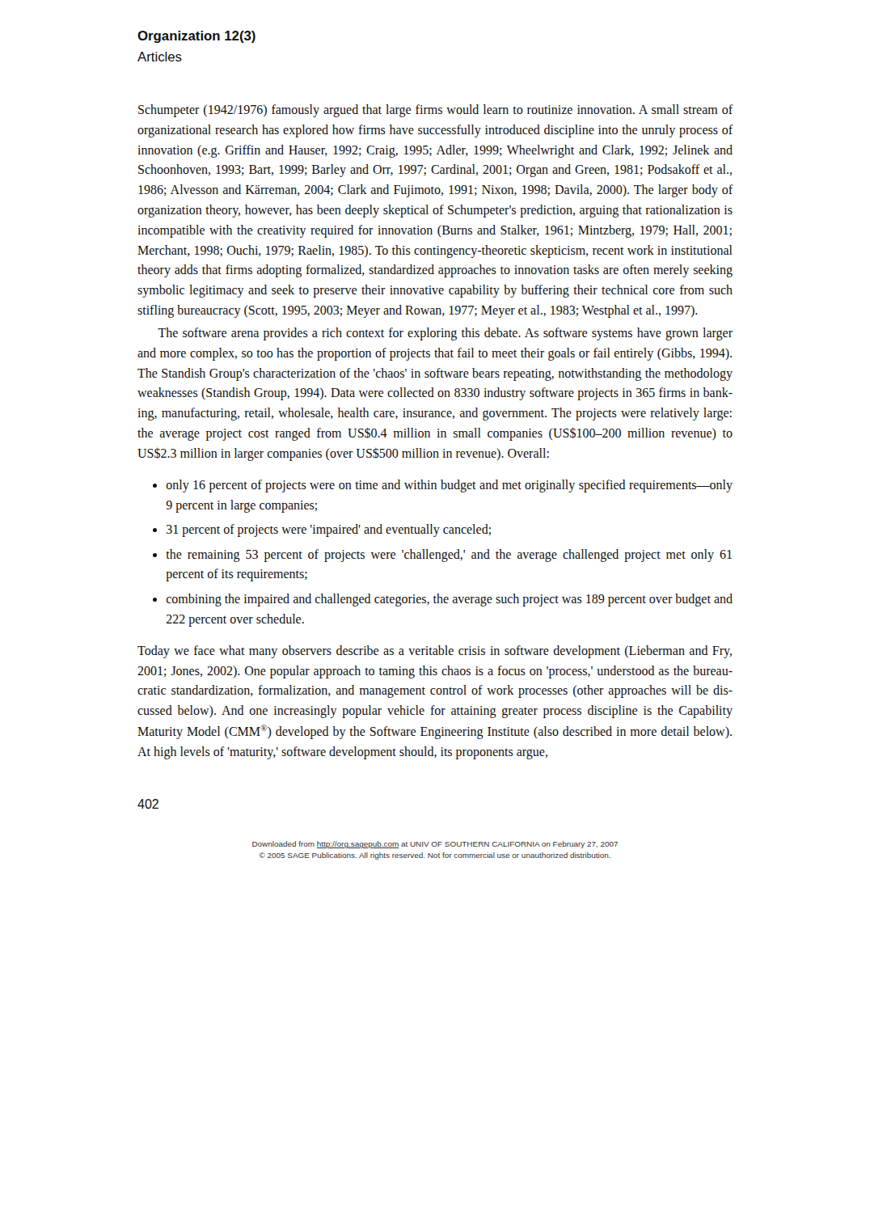Organization 12(3)
Articles
Schumpeter (1942/1976) famously argued that large firms would learn to routinize innovation. A small stream of organizational research has explored how firms have successfully introduced discipline into the unruly process of innovation (e.g. Griffin and Hauser, 1992; Craig, 1995; Adler, 1999; Wheelwright and Clark, 1992; Jelinek and Schoonhoven, 1993; Bart, 1999; Barley and Orr, 1997; Cardinal, 2001; Organ and Green, 1981; Podsakoff et al., 1986; Alvesson and Kärreman, 2004; Clark and Fujimoto, 1991; Nixon, 1998; Davila, 2000). The larger body of organization theory, however, has been deeply skeptical of Schumpeter's prediction, arguing that rationalization is incompatible with the creativity required for innovation (Burns and Stalker, 1961; Mintzberg, 1979; Hall, 2001; Merchant, 1998; Ouchi, 1979; Raelin, 1985). To this contingency-theoretic skepticism, recent work in institutional theory adds that firms adopting formalized, standardized approaches to innovation tasks are often merely seeking symbolic legitimacy and seek to preserve their innovative capability by buffering their technical core from such stifling bureaucracy (Scott, 1995, 2003; Meyer and Rowan, 1977; Meyer et al., 1983; Westphal et al., 1997).
The software arena provides a rich context for exploring this debate. As software systems have grown larger and more complex, so too has the proportion of projects that fail to meet their goals or fail entirely (Gibbs, 1994). The Standish Group's characterization of the 'chaos' in software bears repeating, notwithstanding the methodology weaknesses (Standish Group, 1994). Data were collected on 8330 industry software projects in 365 firms in banking, manufacturing, retail, wholesale, health care, insurance, and government. The projects were relatively large: the average project cost ranged from US$0.4 million in small companies (US$100–200 million revenue) to US$2.3 million in larger companies (over US$500 million in revenue). Overall:
only 16 percent of projects were on time and within budget and met originally specified requirements—only 9 percent in large companies;
31 percent of projects were 'impaired' and eventually canceled;
the remaining 53 percent of projects were 'challenged,' and the average challenged project met only 61 percent of its requirements;
combining the impaired and challenged categories, the average such project was 189 percent over budget and 222 percent over schedule.
Today we face what many observers describe as a veritable crisis in software development (Lieberman and Fry, 2001; Jones, 2002). One popular approach to taming this chaos is a focus on 'process,' understood as the bureaucratic standardization, formalization, and management control of work processes (other approaches will be discussed below). And one increasingly popular vehicle for attaining greater process discipline is the Capability Maturity Model (CMM®) developed by the Software Engineering Institute (also described in more detail below). At high levels of 'maturity,' software development should, its proponents argue,
402
Downloaded from http://org.sagepub.com at UNIV OF SOUTHERN CALIFORNIA on February 27, 2007
© 2005 SAGE Publications. All rights reserved. Not for commercial use or unauthorized distribution.